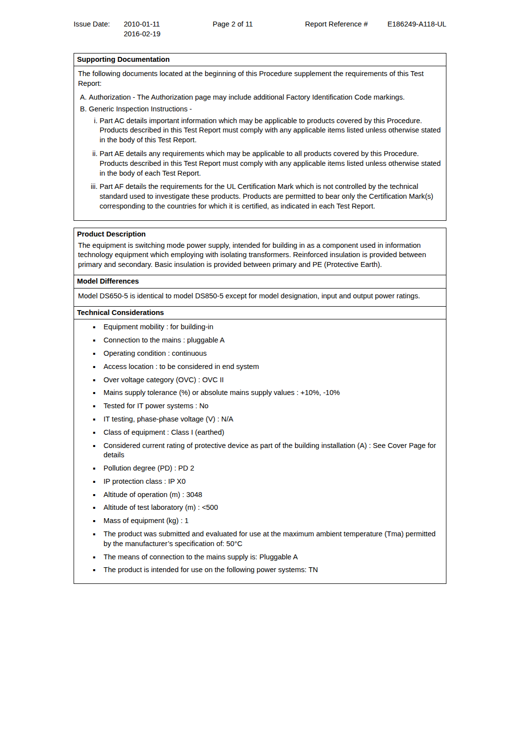Issue Date: 2010-01-11 2016-02-19
Page 2 of 11
Report Reference # E186249-A118-UL
Supporting Documentation
The following documents located at the beginning of this Procedure supplement the requirements of this Test Report:
Authorization - The Authorization page may include additional Factory Identification Code markings.
Generic Inspection Instructions -
Part AC details important information which may be applicable to products covered by this Procedure. Products described in this Test Report must comply with any applicable items listed unless otherwise stated in the body of this Test Report.
Part AE details any requirements which may be applicable to all products covered by this Procedure. Products described in this Test Report must comply with any applicable items listed unless otherwise stated in the body of each Test Report.
Part AF details the requirements for the UL Certification Mark which is not controlled by the technical standard used to investigate these products. Products are permitted to bear only the Certification Mark(s) corresponding to the countries for which it is certified, as indicated in each Test Report.
Product Description
The equipment is switching mode power supply, intended for building in as a component used in information technology equipment which employing with isolating transformers. Reinforced insulation is provided between primary and secondary. Basic insulation is provided between primary and PE (Protective Earth).
Model Differences
Model DS650-5 is identical to model DS850-5 except for model designation, input and output power ratings.
Technical Considerations
Equipment mobility : for building-in
Connection to the mains : pluggable A
Operating condition : continuous
Access location : to be considered in end system
Over voltage category (OVC) : OVC II
Mains supply tolerance (%) or absolute mains supply values : +10%, -10%
Tested for IT power systems : No
IT testing, phase-phase voltage (V) : N/A
Class of equipment : Class I (earthed)
Considered current rating of protective device as part of the building installation (A) : See Cover Page for details
Pollution degree (PD) : PD 2
IP protection class : IP X0
Altitude of operation (m) : 3048
Altitude of test laboratory (m) : <500
Mass of equipment (kg) : 1
The product was submitted and evaluated for use at the maximum ambient temperature (Tma) permitted by the manufacturer’s specification of: 50°C
The means of connection to the mains supply is: Pluggable A
The product is intended for use on the following power systems: TN